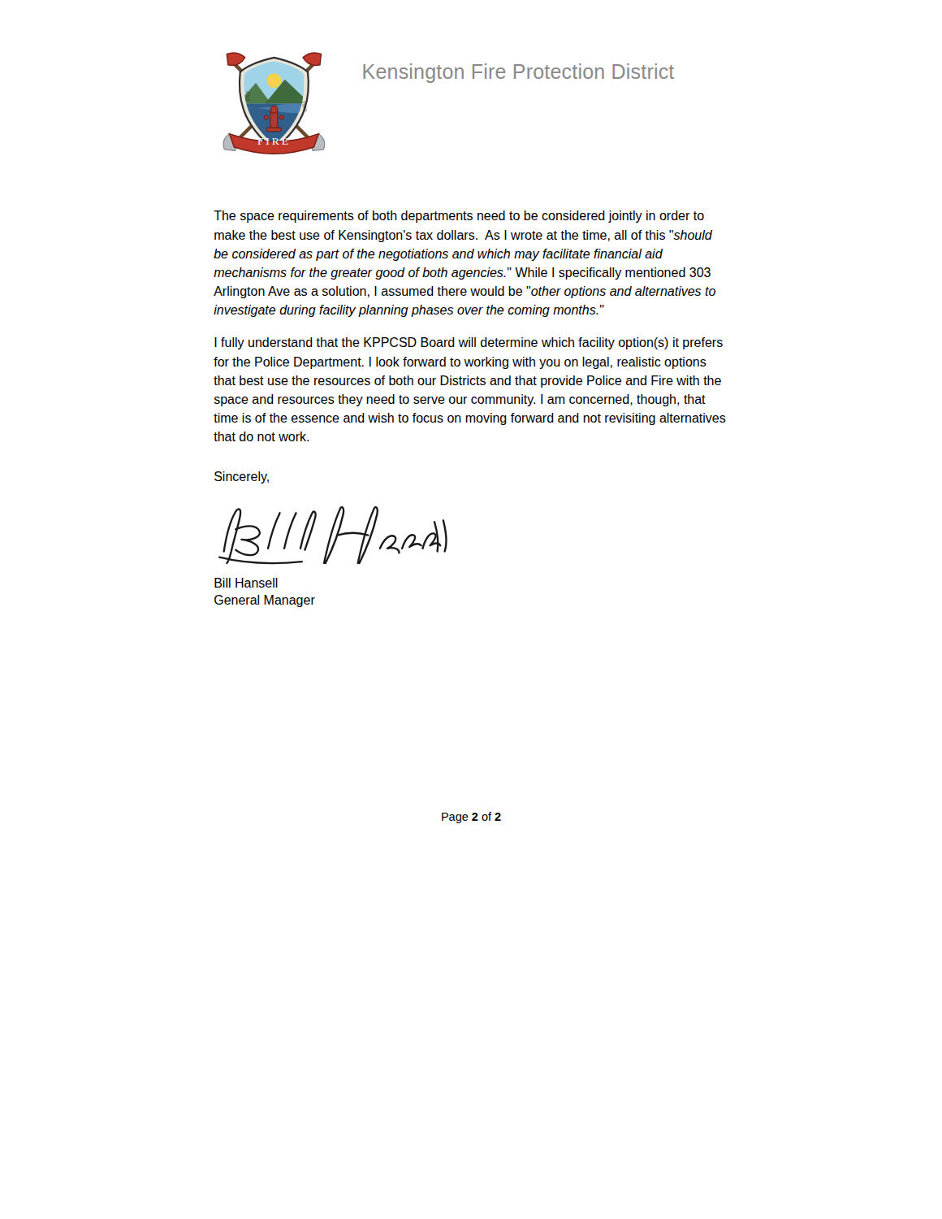EST 1942 FIRE
Kensington Fire Protection District
The space requirements of both departments need to be considered jointly in order to make the best use of Kensington's tax dollars. As I wrote at the time, all of this "should be considered as part of the negotiations and which may facilitate financial aid mechanisms for the greater good of both agencies." While I specifically mentioned 303 Arlington Ave as a solution, I assumed there would be "other options and alternatives to investigate during facility planning phases over the coming months."
I fully understand that the KPPCSD Board will determine which facility option(s) it prefers for the Police Department. I look forward to working with you on legal, realistic options that best use the resources of both our Districts and that provide Police and Fire with the space and resources they need to serve our community. I am concerned, though, that time is of the essence and wish to focus on moving forward and not revisiting alternatives that do not work.
Sincerely,
Bill Hansell
General Manager
Page 2 of 2